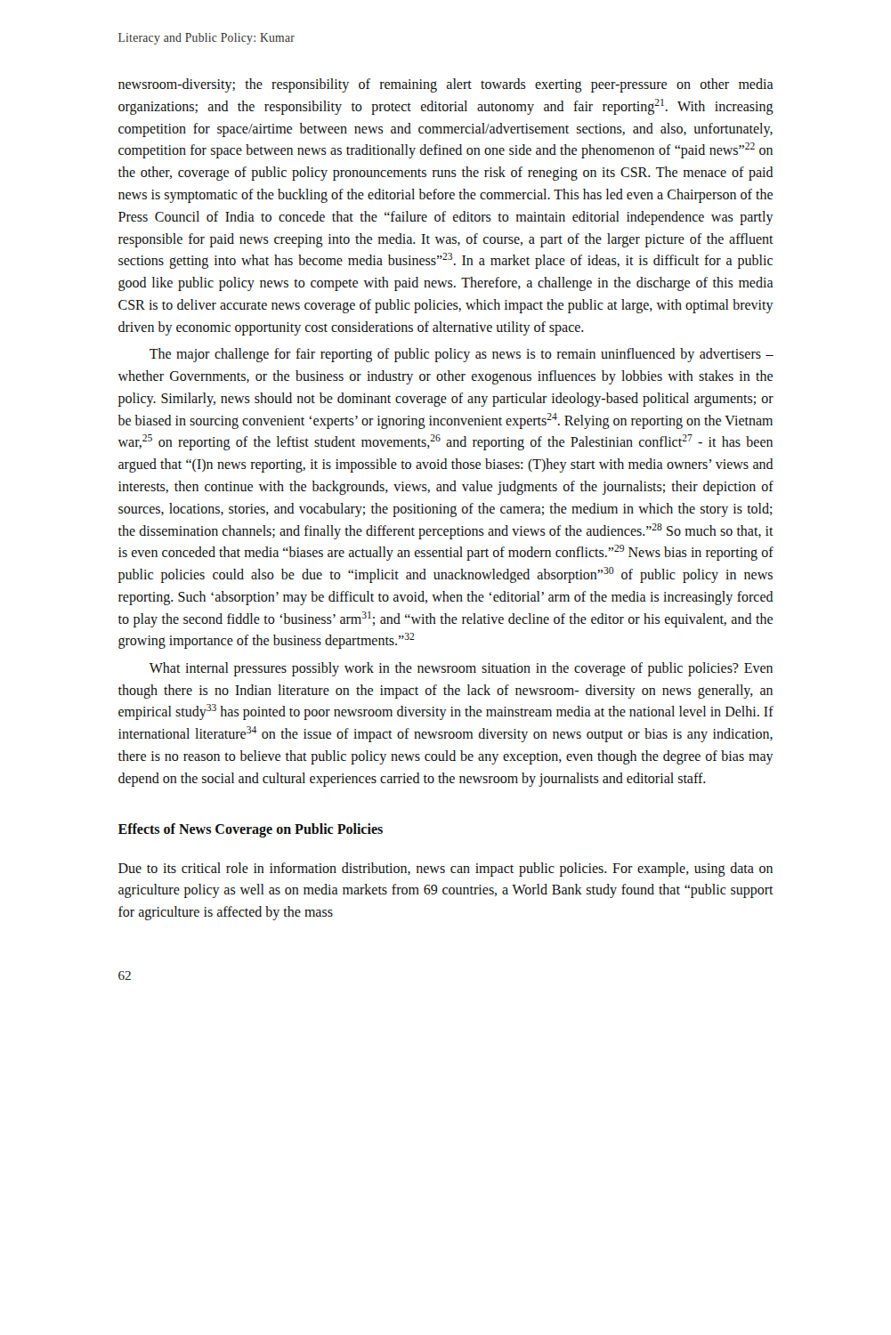Literacy and Public Policy: Kumar
newsroom-diversity; the responsibility of remaining alert towards exerting peer-pressure on other media organizations; and the responsibility to protect editorial autonomy and fair reporting21. With increasing competition for space/airtime between news and commercial/advertisement sections, and also, unfortunately, competition for space between news as traditionally defined on one side and the phenomenon of “paid news”22 on the other, coverage of public policy pronouncements runs the risk of reneging on its CSR. The menace of paid news is symptomatic of the buckling of the editorial before the commercial. This has led even a Chairperson of the Press Council of India to concede that the “failure of editors to maintain editorial independence was partly responsible for paid news creeping into the media. It was, of course, a part of the larger picture of the affluent sections getting into what has become media business”23. In a market place of ideas, it is difficult for a public good like public policy news to compete with paid news. Therefore, a challenge in the discharge of this media CSR is to deliver accurate news coverage of public policies, which impact the public at large, with optimal brevity driven by economic opportunity cost considerations of alternative utility of space.
The major challenge for fair reporting of public policy as news is to remain uninfluenced by advertisers – whether Governments, or the business or industry or other exogenous influences by lobbies with stakes in the policy. Similarly, news should not be dominant coverage of any particular ideology-based political arguments; or be biased in sourcing convenient ‘experts’ or ignoring inconvenient experts24. Relying on reporting on the Vietnam war,25 on reporting of the leftist student movements,26 and reporting of the Palestinian conflict27 - it has been argued that “(I)n news reporting, it is impossible to avoid those biases: (T)hey start with media owners’ views and interests, then continue with the backgrounds, views, and value judgments of the journalists; their depiction of sources, locations, stories, and vocabulary; the positioning of the camera; the medium in which the story is told; the dissemination channels; and finally the different perceptions and views of the audiences.”28 So much so that, it is even conceded that media “biases are actually an essential part of modern conflicts.”29 News bias in reporting of public policies could also be due to “implicit and unacknowledged absorption”30 of public policy in news reporting. Such ‘absorption’ may be difficult to avoid, when the ‘editorial’ arm of the media is increasingly forced to play the second fiddle to ‘business’ arm31; and “with the relative decline of the editor or his equivalent, and the growing importance of the business departments.”32
What internal pressures possibly work in the newsroom situation in the coverage of public policies? Even though there is no Indian literature on the impact of the lack of newsroom- diversity on news generally, an empirical study33 has pointed to poor newsroom diversity in the mainstream media at the national level in Delhi. If international literature34 on the issue of impact of newsroom diversity on news output or bias is any indication, there is no reason to believe that public policy news could be any exception, even though the degree of bias may depend on the social and cultural experiences carried to the newsroom by journalists and editorial staff.
Effects of News Coverage on Public Policies
Due to its critical role in information distribution, news can impact public policies. For example, using data on agriculture policy as well as on media markets from 69 countries, a World Bank study found that “public support for agriculture is affected by the mass
62